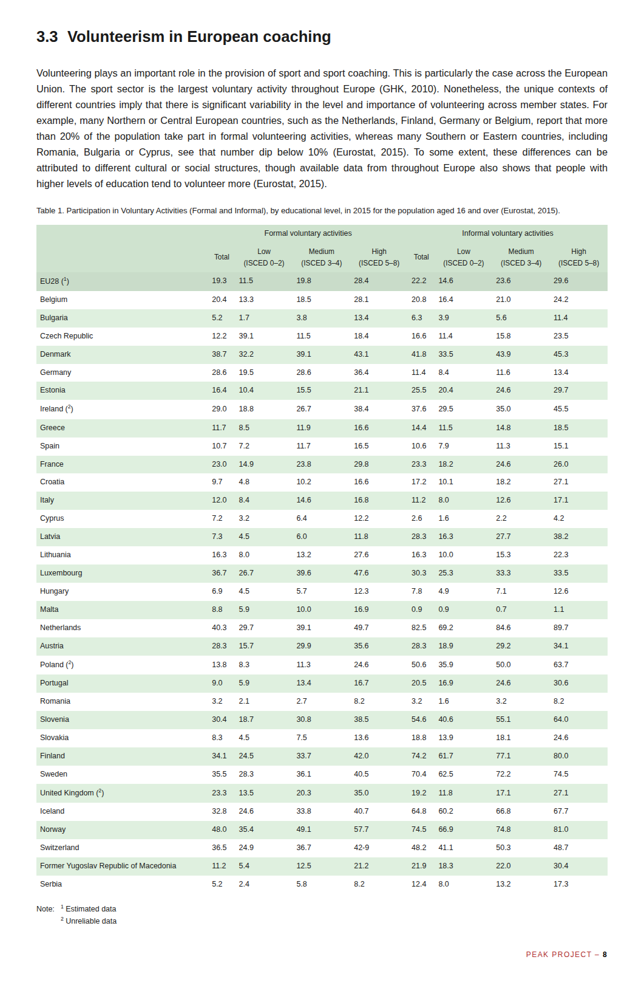3.3 Volunteerism in European coaching
Volunteering plays an important role in the provision of sport and sport coaching. This is particularly the case across the European Union. The sport sector is the largest voluntary activity throughout Europe (GHK, 2010). Nonetheless, the unique contexts of different countries imply that there is significant variability in the level and importance of volunteering across member states. For example, many Northern or Central European countries, such as the Netherlands, Finland, Germany or Belgium, report that more than 20% of the population take part in formal volunteering activities, whereas many Southern or Eastern countries, including Romania, Bulgaria or Cyprus, see that number dip below 10% (Eurostat, 2015). To some extent, these differences can be attributed to different cultural or social structures, though available data from throughout Europe also shows that people with higher levels of education tend to volunteer more (Eurostat, 2015).
Table 1. Participation in Voluntary Activities (Formal and Informal), by educational level, in 2015 for the population aged 16 and over (Eurostat, 2015).
| | Formal voluntary activities | Informal voluntary activities |
| --- | --- | --- |
| | Total | Low (ISCED 0–2) | Medium (ISCED 3–4) | High (ISCED 5–8) | Total | Low (ISCED 0–2) | Medium (ISCED 3–4) | High (ISCED 5–8) |
| EU28 ( 1 ) | 19.3 | 11.5 | 19.8 | 28.4 | 22.2 | 14.6 | 23.6 | 29.6 |
| Belgium | 20.4 | 13.3 | 18.5 | 28.1 | 20.8 | 16.4 | 21.0 | 24.2 |
| Bulgaria | 5.2 | 1.7 | 3.8 | 13.4 | 6.3 | 3.9 | 5.6 | 11.4 |
| Czech Republic | 12.2 | 39.1 | 11.5 | 18.4 | 16.6 | 11.4 | 15.8 | 23.5 |
| Denmark | 38.7 | 32.2 | 39.1 | 43.1 | 41.8 | 33.5 | 43.9 | 45.3 |
| Germany | 28.6 | 19.5 | 28.6 | 36.4 | 11.4 | 8.4 | 11.6 | 13.4 |
| Estonia | 16.4 | 10.4 | 15.5 | 21.1 | 25.5 | 20.4 | 24.6 | 29.7 |
| Ireland ( 2 ) | 29.0 | 18.8 | 26.7 | 38.4 | 37.6 | 29.5 | 35.0 | 45.5 |
| Greece | 11.7 | 8.5 | 11.9 | 16.6 | 14.4 | 11.5 | 14.8 | 18.5 |
| Spain | 10.7 | 7.2 | 11.7 | 16.5 | 10.6 | 7.9 | 11.3 | 15.1 |
| France | 23.0 | 14.9 | 23.8 | 29.8 | 23.3 | 18.2 | 24.6 | 26.0 |
| Croatia | 9.7 | 4.8 | 10.2 | 16.6 | 17.2 | 10.1 | 18.2 | 27.1 |
| Italy | 12.0 | 8.4 | 14.6 | 16.8 | 11.2 | 8.0 | 12.6 | 17.1 |
| Cyprus | 7.2 | 3.2 | 6.4 | 12.2 | 2.6 | 1.6 | 2.2 | 4.2 |
| Latvia | 7.3 | 4.5 | 6.0 | 11.8 | 28.3 | 16.3 | 27.7 | 38.2 |
| Lithuania | 16.3 | 8.0 | 13.2 | 27.6 | 16.3 | 10.0 | 15.3 | 22.3 |
| Luxembourg | 36.7 | 26.7 | 39.6 | 47.6 | 30.3 | 25.3 | 33.3 | 33.5 |
| Hungary | 6.9 | 4.5 | 5.7 | 12.3 | 7.8 | 4.9 | 7.1 | 12.6 |
| Malta | 8.8 | 5.9 | 10.0 | 16.9 | 0.9 | 0.9 | 0.7 | 1.1 |
| Netherlands | 40.3 | 29.7 | 39.1 | 49.7 | 82.5 | 69.2 | 84.6 | 89.7 |
| Austria | 28.3 | 15.7 | 29.9 | 35.6 | 28.3 | 18.9 | 29.2 | 34.1 |
| Poland ( 2 ) | 13.8 | 8.3 | 11.3 | 24.6 | 50.6 | 35.9 | 50.0 | 63.7 |
| Portugal | 9.0 | 5.9 | 13.4 | 16.7 | 20.5 | 16.9 | 24.6 | 30.6 |
| Romania | 3.2 | 2.1 | 2.7 | 8.2 | 3.2 | 1.6 | 3.2 | 8.2 |
| Slovenia | 30.4 | 18.7 | 30.8 | 38.5 | 54.6 | 40.6 | 55.1 | 64.0 |
| Slovakia | 8.3 | 4.5 | 7.5 | 13.6 | 18.8 | 13.9 | 18.1 | 24.6 |
| Finland | 34.1 | 24.5 | 33.7 | 42.0 | 74.2 | 61.7 | 77.1 | 80.0 |
| Sweden | 35.5 | 28.3 | 36.1 | 40.5 | 70.4 | 62.5 | 72.2 | 74.5 |
| United Kingdom ( 2 ) | 23.3 | 13.5 | 20.3 | 35.0 | 19.2 | 11.8 | 17.1 | 27.1 |
| Iceland | 32.8 | 24.6 | 33.8 | 40.7 | 64.8 | 60.2 | 66.8 | 67.7 |
| Norway | 48.0 | 35.4 | 49.1 | 57.7 | 74.5 | 66.9 | 74.8 | 81.0 |
| Switzerland | 36.5 | 24.9 | 36.7 | 42-9 | 48.2 | 41.1 | 50.3 | 48.7 |
| Former Yugoslav Republic of Macedonia | 11.2 | 5.4 | 12.5 | 21.2 | 21.9 | 18.3 | 22.0 | 30.4 |
| Serbia | 5.2 | 2.4 | 5.8 | 8.2 | 12.4 | 8.0 | 13.2 | 17.3 |
Note:1 Estimated data
2 Unreliable data
PEAK PROJECT – 8